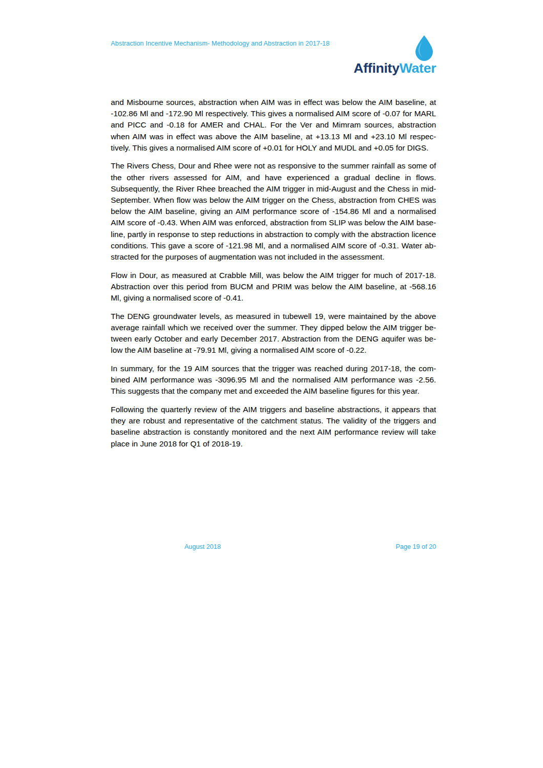Abstraction Incentive Mechanism- Methodology and Abstraction in 2017-18
AffinityWater
and Misbourne sources, abstraction when AIM was in effect was below the AIM baseline, at -102.86 Ml and -172.90 Ml respectively. This gives a normalised AIM score of -0.07 for MARL and PICC and -0.18 for AMER and CHAL. For the Ver and Mimram sources, abstraction when AIM was in effect was above the AIM baseline, at +13.13 Ml and +23.10 Ml respectively. This gives a normalised AIM score of +0.01 for HOLY and MUDL and +0.05 for DIGS.
The Rivers Chess, Dour and Rhee were not as responsive to the summer rainfall as some of the other rivers assessed for AIM, and have experienced a gradual decline in flows. Subsequently, the River Rhee breached the AIM trigger in mid-August and the Chess in mid-September. When flow was below the AIM trigger on the Chess, abstraction from CHES was below the AIM baseline, giving an AIM performance score of -154.86 Ml and a normalised AIM score of -0.43. When AIM was enforced, abstraction from SLIP was below the AIM baseline, partly in response to step reductions in abstraction to comply with the abstraction licence conditions. This gave a score of -121.98 Ml, and a normalised AIM score of -0.31. Water abstracted for the purposes of augmentation was not included in the assessment.
Flow in Dour, as measured at Crabble Mill, was below the AIM trigger for much of 2017-18. Abstraction over this period from BUCM and PRIM was below the AIM baseline, at -568.16 Ml, giving a normalised score of -0.41.
The DENG groundwater levels, as measured in tubewell 19, were maintained by the above average rainfall which we received over the summer. They dipped below the AIM trigger between early October and early December 2017. Abstraction from the DENG aquifer was below the AIM baseline at -79.91 Ml, giving a normalised AIM score of -0.22.
In summary, for the 19 AIM sources that the trigger was reached during 2017-18, the combined AIM performance was -3096.95 Ml and the normalised AIM performance was -2.56. This suggests that the company met and exceeded the AIM baseline figures for this year.
Following the quarterly review of the AIM triggers and baseline abstractions, it appears that they are robust and representative of the catchment status. The validity of the triggers and baseline abstraction is constantly monitored and the next AIM performance review will take place in June 2018 for Q1 of 2018-19.
August 2018 Page 19 of 20